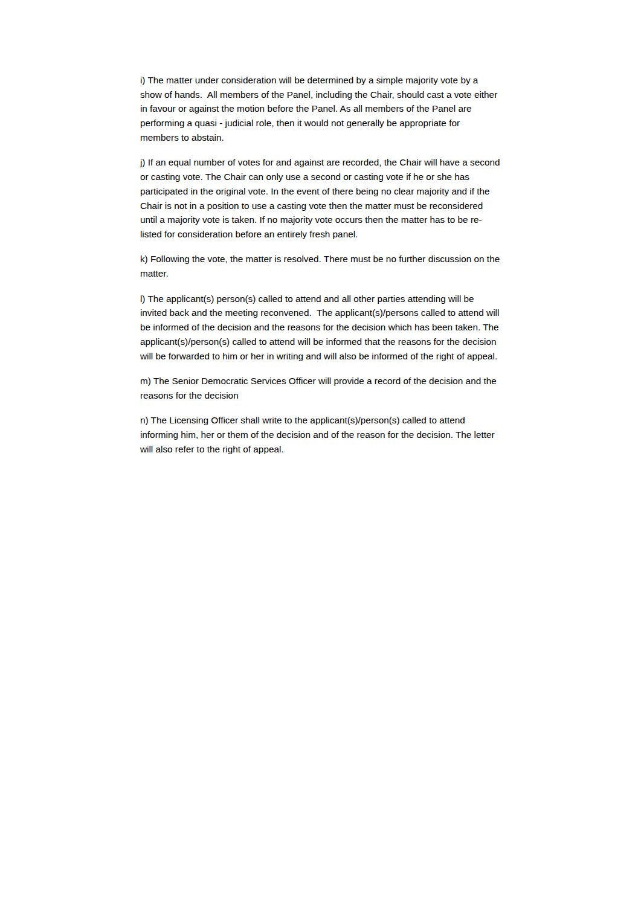i) The matter under consideration will be determined by a simple majority vote by a show of hands. All members of the Panel, including the Chair, should cast a vote either in favour or against the motion before the Panel. As all members of the Panel are performing a quasi - judicial role, then it would not generally be appropriate for members to abstain.
j) If an equal number of votes for and against are recorded, the Chair will have a second or casting vote. The Chair can only use a second or casting vote if he or she has participated in the original vote. In the event of there being no clear majority and if the Chair is not in a position to use a casting vote then the matter must be reconsidered until a majority vote is taken. If no majority vote occurs then the matter has to be re-listed for consideration before an entirely fresh panel.
k) Following the vote, the matter is resolved. There must be no further discussion on the matter.
l) The applicant(s) person(s) called to attend and all other parties attending will be invited back and the meeting reconvened. The applicant(s)/persons called to attend will be informed of the decision and the reasons for the decision which has been taken. The applicant(s)/person(s) called to attend will be informed that the reasons for the decision will be forwarded to him or her in writing and will also be informed of the right of appeal.
m) The Senior Democratic Services Officer will provide a record of the decision and the reasons for the decision
n) The Licensing Officer shall write to the applicant(s)/person(s) called to attend informing him, her or them of the decision and of the reason for the decision. The letter will also refer to the right of appeal.